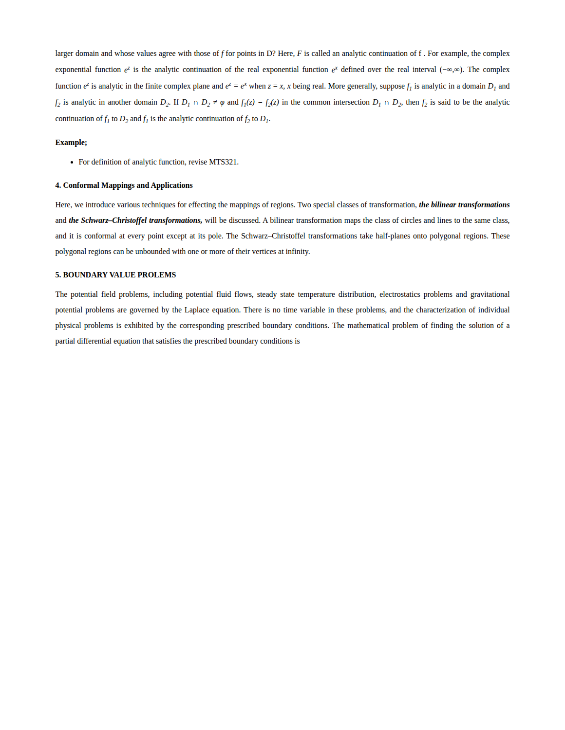larger domain and whose values agree with those of f for points in D? Here, F is called an analytic continuation of f . For example, the complex exponential function ez is the analytic continuation of the real exponential function ex defined over the real interval (−∞,∞). The complex function ez is analytic in the finite complex plane and ez = ex when z = x, x being real. More generally, suppose f1 is analytic in a domain D1 and f2 is analytic in another domain D2. If D1 ∩ D2 ≠ φ and f1(z) = f2(z) in the common intersection D1 ∩ D2, then f2 is said to be the analytic continuation of f1 to D2 and f1 is the analytic continuation of f2 to D1.
Example;
For definition of analytic function, revise MTS321.
4. Conformal Mappings and Applications
Here, we introduce various techniques for effecting the mappings of regions. Two special classes of transformation, the bilinear transformations and the Schwarz–Christoffel transformations, will be discussed. A bilinear transformation maps the class of circles and lines to the same class, and it is conformal at every point except at its pole. The Schwarz–Christoffel transformations take half-planes onto polygonal regions. These polygonal regions can be unbounded with one or more of their vertices at infinity.
5. BOUNDARY VALUE PROLEMS
The potential field problems, including potential fluid flows, steady state temperature distribution, electrostatics problems and gravitational potential problems are governed by the Laplace equation. There is no time variable in these problems, and the characterization of individual physical problems is exhibited by the corresponding prescribed boundary conditions. The mathematical problem of finding the solution of a partial differential equation that satisfies the prescribed boundary conditions is